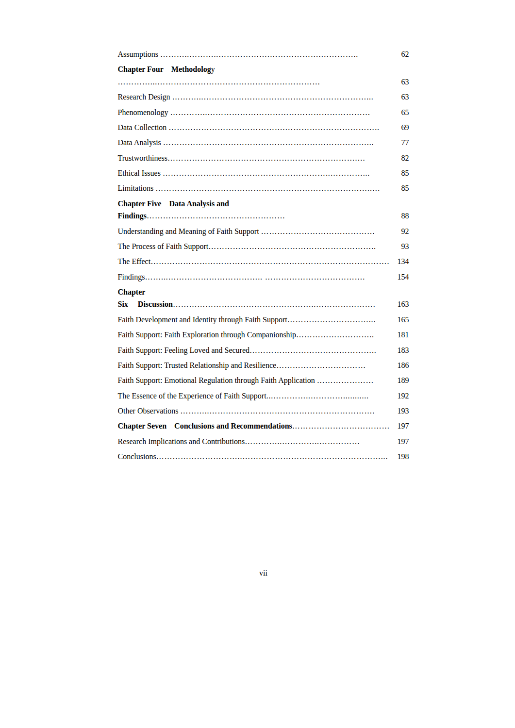| Assumptions ………..………..……………….……………….………….. | 62 |
| Chapter Four Methodolog y …………...…………………………………………………… | 63 |
| Research Design ………...……………………………………………………... | 63 |
| Phenomenology …………..…………………………………………………… | 65 |
| Data Collection …………………………………….…………………………….. | 69 |
| Data Analysis …………………………………………………………………... | 77 |
| Trustworthiness …………………………………………………………….… | 82 |
| Ethical Issues ……………………………………………………..…………... | 85 |
| Limitations ……………………………………………………………………..… | 85 |
| Chapter Five Data Analysis and Findings …………………………………………… | 88 |
| Understanding and Meaning of Faith Support …………………………………… | 92 |
| The Process of Faith Support …………………………………………………….. | 93 |
| The Effect …………………………………………………………………………… . | 134 |
| Findings ……...…………………………….. ………………………………. | 154 |
| Chapter Six Discussion ……………………………………………..………………… . | 163 |
| Faith Development and Identity through Faith Support …………………………... | 165 |
| Faith Support: Faith Exploration through Companionship ……………………….. | 181 |
| Faith Support: Feeling Loved and Secured ……………………………………….. | 183 |
| Faith Support: Trusted Relationship and Resilience …………………………… | 186 |
| Faith Support: Emotional Regulation through Faith Application ………………… | 189 |
| The Essence of the Experience of Faith Support ...…………..…………........... | 192 |
| Other Observations ………..…………………………………………………… . | 193 |
| Chapter Seven Conclusions and Recommendations ……………………………… | 197 |
| Research Implications and Contributions …………..…………..…………… | 197 |
| Conclusions …………………………..……………………………………………... | 198 |
vii